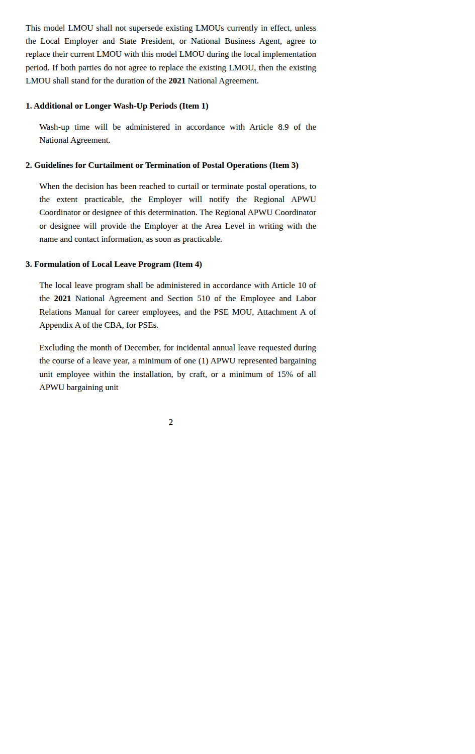This model LMOU shall not supersede existing LMOUs currently in effect, unless the Local Employer and State President, or National Business Agent, agree to replace their current LMOU with this model LMOU during the local implementation period. If both parties do not agree to replace the existing LMOU, then the existing LMOU shall stand for the duration of the 2021 National Agreement.
1. Additional or Longer Wash-Up Periods (Item 1)
Wash-up time will be administered in accordance with Article 8.9 of the National Agreement.
2. Guidelines for Curtailment or Termination of Postal Operations (Item 3)
When the decision has been reached to curtail or terminate postal operations, to the extent practicable, the Employer will notify the Regional APWU Coordinator or designee of this determination. The Regional APWU Coordinator or designee will provide the Employer at the Area Level in writing with the name and contact information, as soon as practicable.
3. Formulation of Local Leave Program (Item 4)
The local leave program shall be administered in accordance with Article 10 of the 2021 National Agreement and Section 510 of the Employee and Labor Relations Manual for career employees, and the PSE MOU, Attachment A of Appendix A of the CBA, for PSEs.
Excluding the month of December, for incidental annual leave requested during the course of a leave year, a minimum of one (1) APWU represented bargaining unit employee within the installation, by craft, or a minimum of 15% of all APWU bargaining unit
2